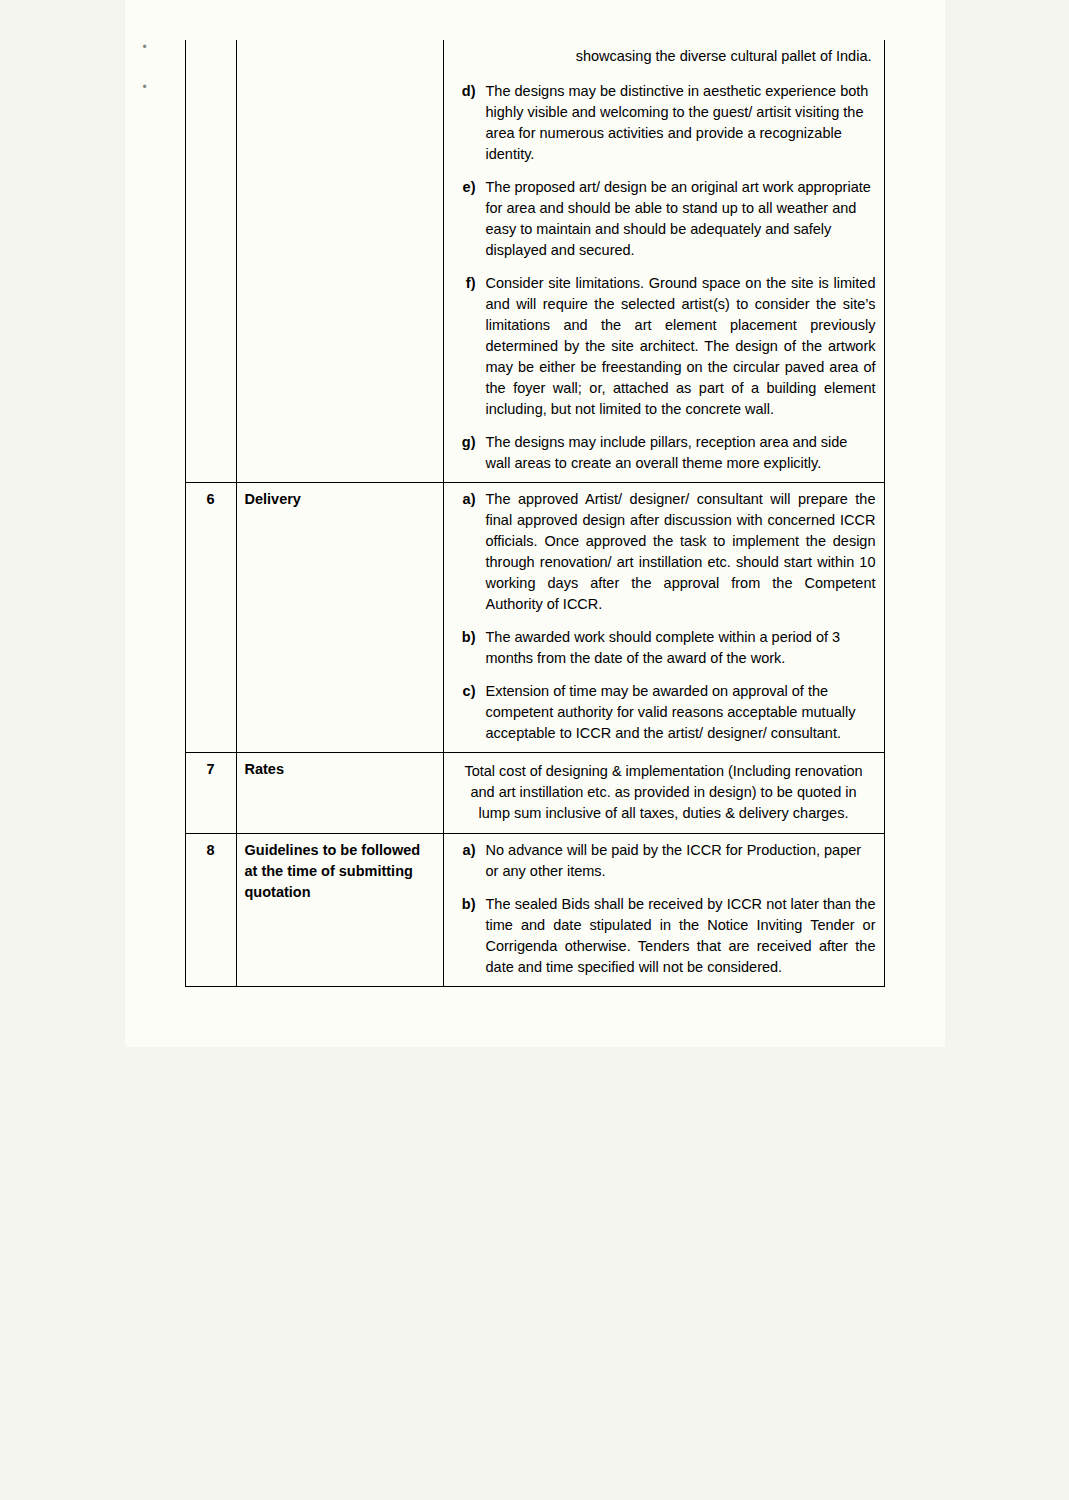•
•
| | | showcasing the diverse cultural pallet of India. d) The designs may be distinctive in aesthetic experience both highly visible and welcoming to the guest/ artisit visiting the area for numerous activities and provide a recognizable identity. e) The proposed art/ design be an original art work appropriate for area and should be able to stand up to all weather and easy to maintain and should be adequately and safely displayed and secured. f) Consider site limitations. Ground space on the site is limited and will require the selected artist(s) to consider the site’s limitations and the art element placement previously determined by the site architect. The design of the artwork may be either be freestanding on the circular paved area of the foyer wall; or, attached as part of a building element including, but not limited to the concrete wall. g) The designs may include pillars, reception area and side wall areas to create an overall theme more explicitly. |
| 6 | Delivery | a) The approved Artist/ designer/ consultant will prepare the final approved design after discussion with concerned ICCR officials. Once approved the task to implement the design through renovation/ art instillation etc. should start within 10 working days after the approval from the Competent Authority of ICCR. b) The awarded work should complete within a period of 3 months from the date of the award of the work. c) Extension of time may be awarded on approval of the competent authority for valid reasons acceptable mutually acceptable to ICCR and the artist/ designer/ consultant. |
| 7 | Rates | Total cost of designing & implementation (Including renovation and art instillation etc. as provided in design) to be quoted in lump sum inclusive of all taxes, duties & delivery charges. |
| 8 | Guidelines to be followed at the time of submitting quotation | a) No advance will be paid by the ICCR for Production, paper or any other items. b) The sealed Bids shall be received by ICCR not later than the time and date stipulated in the Notice Inviting Tender or Corrigenda otherwise. Tenders that are received after the date and time specified will not be considered. |